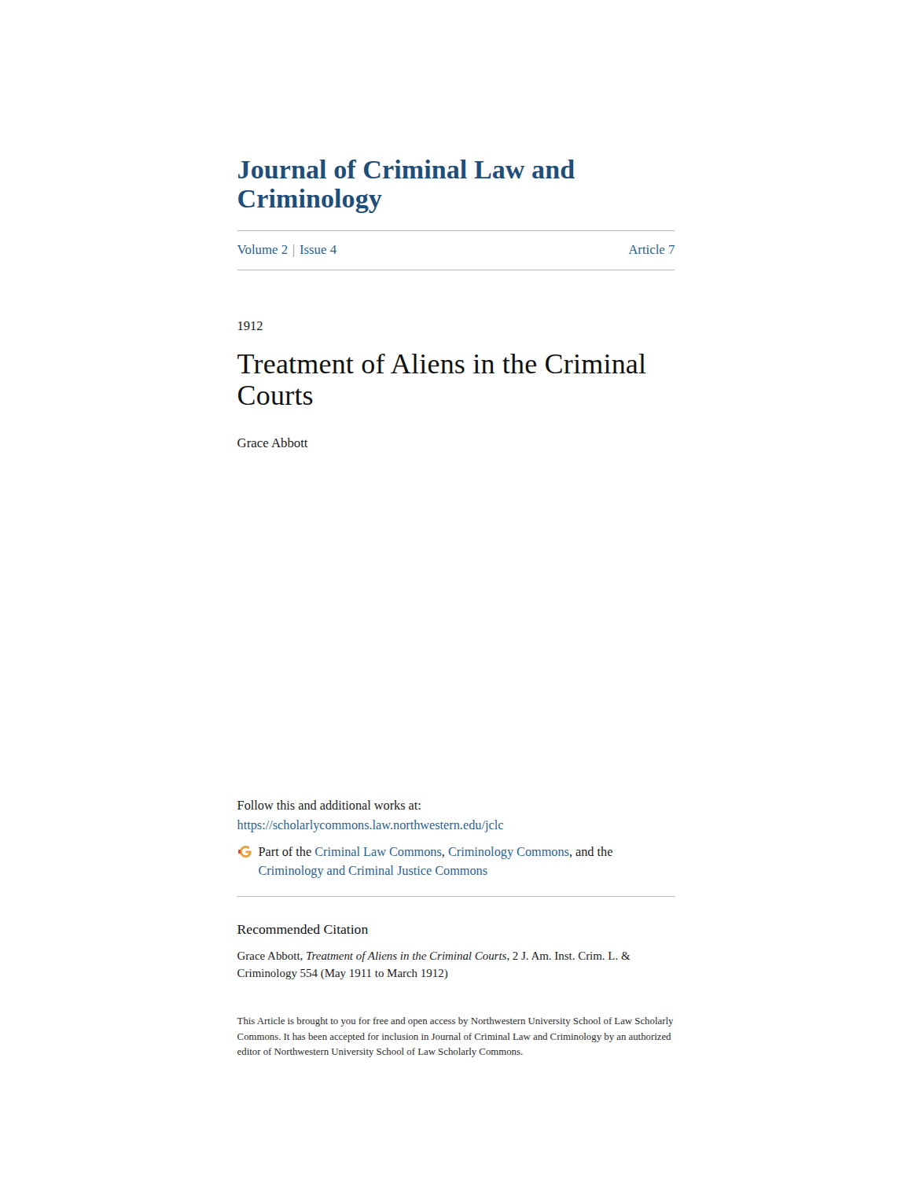Journal of Criminal Law and Criminology
Volume 2|Issue 4
Article 7
1912
Treatment of Aliens in the Criminal Courts
Grace Abbott
Follow this and additional works at: https://scholarlycommons.law.northwestern.edu/jclc
Part of the Criminal Law Commons, Criminology Commons, and the Criminology and Criminal Justice Commons
Recommended Citation
Grace Abbott, Treatment of Aliens in the Criminal Courts, 2 J. Am. Inst. Crim. L. & Criminology 554 (May 1911 to March 1912)
This Article is brought to you for free and open access by Northwestern University School of Law Scholarly Commons. It has been accepted for inclusion in Journal of Criminal Law and Criminology by an authorized editor of Northwestern University School of Law Scholarly Commons.